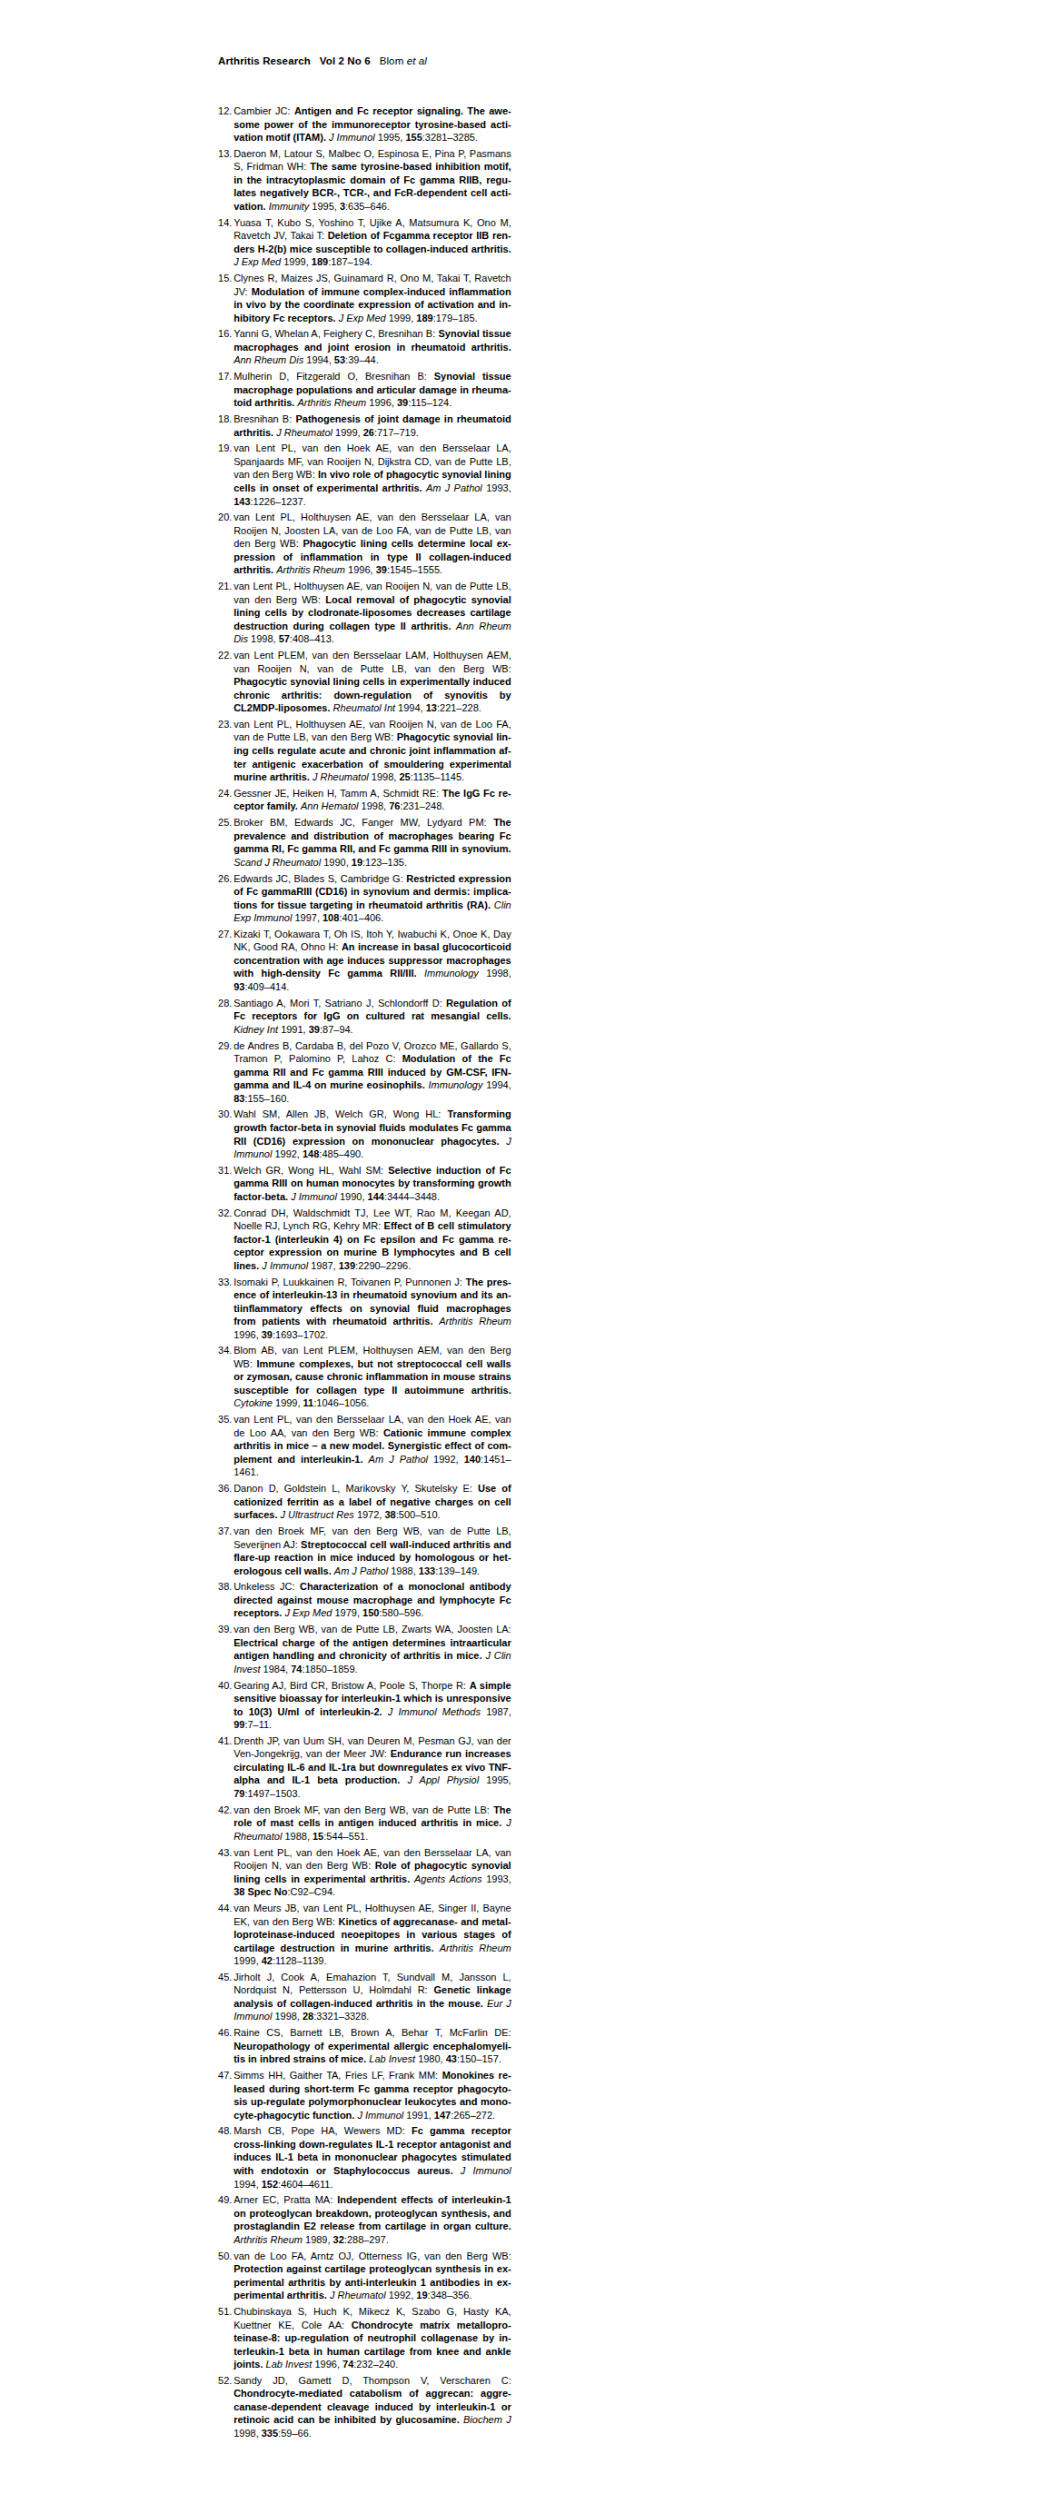Arthritis Research Vol 2 No 6 Blom et al
Cambier JC: Antigen and Fc receptor signaling. The awesome power of the immunoreceptor tyrosine-based activation motif (ITAM). J Immunol 1995, 155:3281–3285.
Daeron M, Latour S, Malbec O, Espinosa E, Pina P, Pasmans S, Fridman WH: The same tyrosine-based inhibition motif, in the intracytoplasmic domain of Fc gamma RIIB, regulates negatively BCR-, TCR-, and FcR-dependent cell activation. Immunity 1995, 3:635–646.
Yuasa T, Kubo S, Yoshino T, Ujike A, Matsumura K, Ono M, Ravetch JV, Takai T: Deletion of Fcgamma receptor IIB renders H-2(b) mice susceptible to collagen-induced arthritis. J Exp Med 1999, 189:187–194.
Clynes R, Maizes JS, Guinamard R, Ono M, Takai T, Ravetch JV: Modulation of immune complex-induced inflammation in vivo by the coordinate expression of activation and inhibitory Fc receptors. J Exp Med 1999, 189:179–185.
Yanni G, Whelan A, Feighery C, Bresnihan B: Synovial tissue macrophages and joint erosion in rheumatoid arthritis. Ann Rheum Dis 1994, 53:39–44.
Mulherin D, Fitzgerald O, Bresnihan B: Synovial tissue macrophage populations and articular damage in rheumatoid arthritis. Arthritis Rheum 1996, 39:115–124.
Bresnihan B: Pathogenesis of joint damage in rheumatoid arthritis. J Rheumatol 1999, 26:717–719.
van Lent PL, van den Hoek AE, van den Bersselaar LA, Spanjaards MF, van Rooijen N, Dijkstra CD, van de Putte LB, van den Berg WB: In vivo role of phagocytic synovial lining cells in onset of experimental arthritis. Am J Pathol 1993, 143:1226–1237.
van Lent PL, Holthuysen AE, van den Bersselaar LA, van Rooijen N, Joosten LA, van de Loo FA, van de Putte LB, van den Berg WB: Phagocytic lining cells determine local expression of inflammation in type II collagen-induced arthritis. Arthritis Rheum 1996, 39:1545–1555.
van Lent PL, Holthuysen AE, van Rooijen N, van de Putte LB, van den Berg WB: Local removal of phagocytic synovial lining cells by clodronate-liposomes decreases cartilage destruction during collagen type II arthritis. Ann Rheum Dis 1998, 57:408–413.
van Lent PLEM, van den Bersselaar LAM, Holthuysen AEM, van Rooijen N, van de Putte LB, van den Berg WB: Phagocytic synovial lining cells in experimentally induced chronic arthritis: down-regulation of synovitis by CL2MDP-liposomes. Rheumatol Int 1994, 13:221–228.
van Lent PL, Holthuysen AE, van Rooijen N, van de Loo FA, van de Putte LB, van den Berg WB: Phagocytic synovial lining cells regulate acute and chronic joint inflammation after antigenic exacerbation of smouldering experimental murine arthritis. J Rheumatol 1998, 25:1135–1145.
Gessner JE, Heiken H, Tamm A, Schmidt RE: The IgG Fc receptor family. Ann Hematol 1998, 76:231–248.
Broker BM, Edwards JC, Fanger MW, Lydyard PM: The prevalence and distribution of macrophages bearing Fc gamma RI, Fc gamma RII, and Fc gamma RIII in synovium. Scand J Rheumatol 1990, 19:123–135.
Edwards JC, Blades S, Cambridge G: Restricted expression of Fc gammaRIII (CD16) in synovium and dermis: implications for tissue targeting in rheumatoid arthritis (RA). Clin Exp Immunol 1997, 108:401–406.
Kizaki T, Ookawara T, Oh IS, Itoh Y, Iwabuchi K, Onoe K, Day NK, Good RA, Ohno H: An increase in basal glucocorticoid concentration with age induces suppressor macrophages with high-density Fc gamma RII/III. Immunology 1998, 93:409–414.
Santiago A, Mori T, Satriano J, Schlondorff D: Regulation of Fc receptors for IgG on cultured rat mesangial cells. Kidney Int 1991, 39:87–94.
de Andres B, Cardaba B, del Pozo V, Orozco ME, Gallardo S, Tramon P, Palomino P, Lahoz C: Modulation of the Fc gamma RII and Fc gamma RIII induced by GM-CSF, IFN-gamma and IL-4 on murine eosinophils. Immunology 1994, 83:155–160.
Wahl SM, Allen JB, Welch GR, Wong HL: Transforming growth factor-beta in synovial fluids modulates Fc gamma RII (CD16) expression on mononuclear phagocytes. J Immunol 1992, 148:485–490.
Welch GR, Wong HL, Wahl SM: Selective induction of Fc gamma RIII on human monocytes by transforming growth factor-beta. J Immunol 1990, 144:3444–3448.
Conrad DH, Waldschmidt TJ, Lee WT, Rao M, Keegan AD, Noelle RJ, Lynch RG, Kehry MR: Effect of B cell stimulatory factor-1 (interleukin 4) on Fc epsilon and Fc gamma receptor expression on murine B lymphocytes and B cell lines. J Immunol 1987, 139:2290–2296.
Isomaki P, Luukkainen R, Toivanen P, Punnonen J: The presence of interleukin-13 in rheumatoid synovium and its antiinflammatory effects on synovial fluid macrophages from patients with rheumatoid arthritis. Arthritis Rheum 1996, 39:1693–1702.
Blom AB, van Lent PLEM, Holthuysen AEM, van den Berg WB: Immune complexes, but not streptococcal cell walls or zymosan, cause chronic inflammation in mouse strains susceptible for collagen type II autoimmune arthritis. Cytokine 1999, 11:1046–1056.
van Lent PL, van den Bersselaar LA, van den Hoek AE, van de Loo AA, van den Berg WB: Cationic immune complex arthritis in mice – a new model. Synergistic effect of complement and interleukin-1. Am J Pathol 1992, 140:1451–1461.
Danon D, Goldstein L, Marikovsky Y, Skutelsky E: Use of cationized ferritin as a label of negative charges on cell surfaces. J Ultrastruct Res 1972, 38:500–510.
van den Broek MF, van den Berg WB, van de Putte LB, Severijnen AJ: Streptococcal cell wall-induced arthritis and flare-up reaction in mice induced by homologous or heterologous cell walls. Am J Pathol 1988, 133:139–149.
Unkeless JC: Characterization of a monoclonal antibody directed against mouse macrophage and lymphocyte Fc receptors. J Exp Med 1979, 150:580–596.
van den Berg WB, van de Putte LB, Zwarts WA, Joosten LA: Electrical charge of the antigen determines intraarticular antigen handling and chronicity of arthritis in mice. J Clin Invest 1984, 74:1850–1859.
Gearing AJ, Bird CR, Bristow A, Poole S, Thorpe R: A simple sensitive bioassay for interleukin-1 which is unresponsive to 10(3) U/ml of interleukin-2. J Immunol Methods 1987, 99:7–11.
Drenth JP, van Uum SH, van Deuren M, Pesman GJ, van der Ven-Jongekrijg, van der Meer JW: Endurance run increases circulating IL-6 and IL-1ra but downregulates ex vivo TNF-alpha and IL-1 beta production. J Appl Physiol 1995, 79:1497–1503.
van den Broek MF, van den Berg WB, van de Putte LB: The role of mast cells in antigen induced arthritis in mice. J Rheumatol 1988, 15:544–551.
van Lent PL, van den Hoek AE, van den Bersselaar LA, van Rooijen N, van den Berg WB: Role of phagocytic synovial lining cells in experimental arthritis. Agents Actions 1993, 38 Spec No:C92–C94.
van Meurs JB, van Lent PL, Holthuysen AE, Singer II, Bayne EK, van den Berg WB: Kinetics of aggrecanase- and metalloproteinase-induced neoepitopes in various stages of cartilage destruction in murine arthritis. Arthritis Rheum 1999, 42:1128–1139.
Jirholt J, Cook A, Emahazion T, Sundvall M, Jansson L, Nordquist N, Pettersson U, Holmdahl R: Genetic linkage analysis of collagen-induced arthritis in the mouse. Eur J Immunol 1998, 28:3321–3328.
Raine CS, Barnett LB, Brown A, Behar T, McFarlin DE: Neuropathology of experimental allergic encephalomyelitis in inbred strains of mice. Lab Invest 1980, 43:150–157.
Simms HH, Gaither TA, Fries LF, Frank MM: Monokines released during short-term Fc gamma receptor phagocytosis up-regulate polymorphonuclear leukocytes and monocyte-phagocytic function. J Immunol 1991, 147:265–272.
Marsh CB, Pope HA, Wewers MD: Fc gamma receptor cross-linking down-regulates IL-1 receptor antagonist and induces IL-1 beta in mononuclear phagocytes stimulated with endotoxin or Staphylococcus aureus. J Immunol 1994, 152:4604–4611.
Arner EC, Pratta MA: Independent effects of interleukin-1 on proteoglycan breakdown, proteoglycan synthesis, and prostaglandin E2 release from cartilage in organ culture. Arthritis Rheum 1989, 32:288–297.
van de Loo FA, Arntz OJ, Otterness IG, van den Berg WB: Protection against cartilage proteoglycan synthesis in experimental arthritis by anti-interleukin 1 antibodies in experimental arthritis. J Rheumatol 1992, 19:348–356.
Chubinskaya S, Huch K, Mikecz K, Szabo G, Hasty KA, Kuettner KE, Cole AA: Chondrocyte matrix metalloproteinase-8: up-regulation of neutrophil collagenase by interleukin-1 beta in human cartilage from knee and ankle joints. Lab Invest 1996, 74:232–240.
Sandy JD, Gamett D, Thompson V, Verscharen C: Chondrocyte-mediated catabolism of aggrecan: aggrecanase-dependent cleavage induced by interleukin-1 or retinoic acid can be inhibited by glucosamine. Biochem J 1998, 335:59–66.